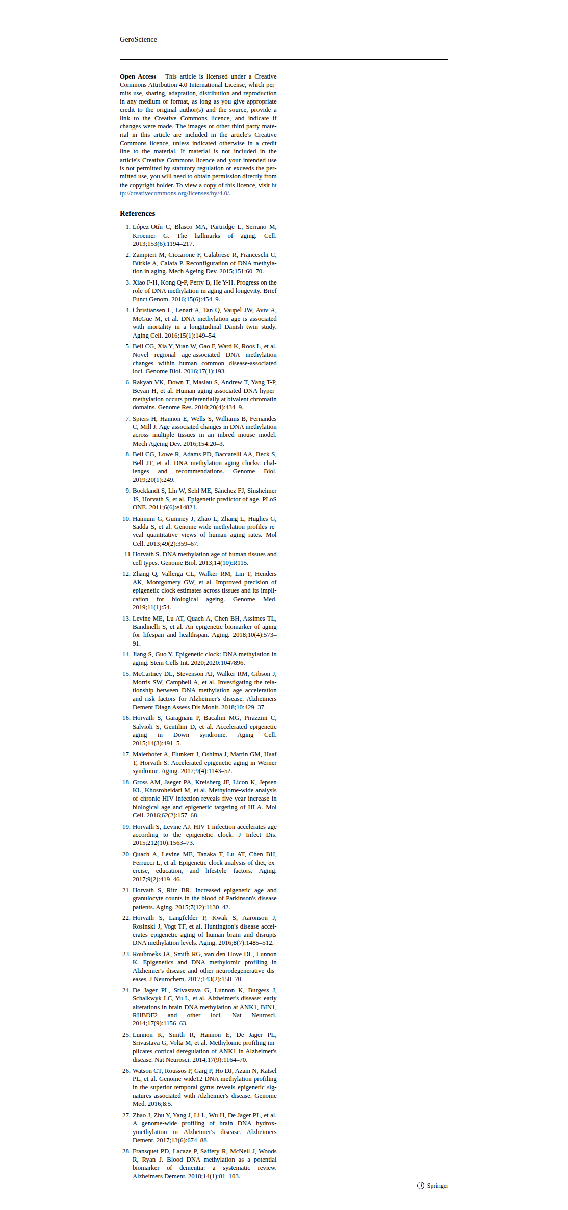GeroScience
Open Access This article is licensed under a Creative Commons Attribution 4.0 International License, which permits use, sharing, adaptation, distribution and reproduction in any medium or format, as long as you give appropriate credit to the original author(s) and the source, provide a link to the Creative Commons licence, and indicate if changes were made. The images or other third party material in this article are included in the article's Creative Commons licence, unless indicated otherwise in a credit line to the material. If material is not included in the article's Creative Commons licence and your intended use is not permitted by statutory regulation or exceeds the permitted use, you will need to obtain permission directly from the copyright holder. To view a copy of this licence, visit http://creativecommons.org/licenses/by/4.0/.
References
López-Otín C, Blasco MA, Partridge L, Serrano M, Kroemer G. The hallmarks of aging. Cell. 2013;153(6):1194–217.
Zampieri M, Ciccarone F, Calabrese R, Franceschi C, Bürkle A, Caiafa P. Reconfiguration of DNA methylation in aging. Mech Ageing Dev. 2015;151:60–70.
Xiao F-H, Kong Q-P, Perry B, He Y-H. Progress on the role of DNA methylation in aging and longevity. Brief Funct Genom. 2016;15(6):454–9.
Christiansen L, Lenart A, Tan Q, Vaupel JW, Aviv A, McGue M, et al. DNA methylation age is associated with mortality in a longitudinal Danish twin study. Aging Cell. 2016;15(1):149–54.
Bell CG, Xia Y, Yuan W, Gao F, Ward K, Roos L, et al. Novel regional age-associated DNA methylation changes within human common disease-associated loci. Genome Biol. 2016;17(1):193.
Rakyan VK, Down T, Maslau S, Andrew T, Yang T-P, Beyan H, et al. Human aging-associated DNA hypermethylation occurs preferentially at bivalent chromatin domains. Genome Res. 2010;20(4):434–9.
Spiers H, Hannon E, Wells S, Williams B, Fernandes C, Mill J. Age-associated changes in DNA methylation across multiple tissues in an inbred mouse model. Mech Ageing Dev. 2016;154:20–3.
Bell CG, Lowe R, Adams PD, Baccarelli AA, Beck S, Bell JT, et al. DNA methylation aging clocks: challenges and recommendations. Genome Biol. 2019;20(1):249.
Bocklandt S, Lin W, Sehl ME, Sánchez FJ, Sinsheimer JS, Horvath S, et al. Epigenetic predictor of age. PLoS ONE. 2011;6(6):e14821.
Hannum G, Guinney J, Zhao L, Zhang L, Hughes G, Sadda S, et al. Genome-wide methylation profiles reveal quantitative views of human aging rates. Mol Cell. 2013;49(2):359–67.
Horvath S. DNA methylation age of human tissues and cell types. Genome Biol. 2013;14(10):R115.
Zhang Q, Vallerga CL, Walker RM, Lin T, Henders AK, Montgomery GW, et al. Improved precision of epigenetic clock estimates across tissues and its implication for biological ageing. Genome Med. 2019;11(1):54.
Levine ME, Lu AT, Quach A, Chen BH, Assimes TL, Bandinelli S, et al. An epigenetic biomarker of aging for lifespan and healthspan. Aging. 2018;10(4):573–91.
Jiang S, Guo Y. Epigenetic clock: DNA methylation in aging. Stem Cells Int. 2020;2020:1047896.
McCartney DL, Stevenson AJ, Walker RM, Gibson J, Morris SW, Campbell A, et al. Investigating the relationship between DNA methylation age acceleration and risk factors for Alzheimer's disease. Alzheimers Dement Diagn Assess Dis Monit. 2018;10:429–37.
Horvath S, Garagnani P, Bacalini MG, Pirazzini C, Salvioli S, Gentilini D, et al. Accelerated epigenetic aging in Down syndrome. Aging Cell. 2015;14(3):491–5.
Maierhofer A, Flunkert J, Oshima J, Martin GM, Haaf T, Horvath S. Accelerated epigenetic aging in Werner syndrome. Aging. 2017;9(4):1143–52.
Gross AM, Jaeger PA, Kreisberg JF, Licon K, Jepsen KL, Khosroheidari M, et al. Methylome-wide analysis of chronic HIV infection reveals five-year increase in biological age and epigenetic targeting of HLA. Mol Cell. 2016;62(2):157–68.
Horvath S, Levine AJ. HIV-1 infection accelerates age according to the epigenetic clock. J Infect Dis. 2015;212(10):1563–73.
Quach A, Levine ME, Tanaka T, Lu AT, Chen BH, Ferrucci L, et al. Epigenetic clock analysis of diet, exercise, education, and lifestyle factors. Aging. 2017;9(2):419–46.
Horvath S, Ritz BR. Increased epigenetic age and granulocyte counts in the blood of Parkinson's disease patients. Aging. 2015;7(12):1130–42.
Horvath S, Langfelder P, Kwak S, Aaronson J, Rosinski J, Vogt TF, et al. Huntington's disease accelerates epigenetic aging of human brain and disrupts DNA methylation levels. Aging. 2016;8(7):1485–512.
Roubroeks JA, Smith RG, van den Hove DL, Lunnon K. Epigenetics and DNA methylomic profiling in Alzheimer's disease and other neurodegenerative diseases. J Neurochem. 2017;143(2):158–70.
De Jager PL, Srivastava G, Lunnon K, Burgess J, Schalkwyk LC, Yu L, et al. Alzheimer's disease: early alterations in brain DNA methylation at ANK1, BIN1, RHBDF2 and other loci. Nat Neurosci. 2014;17(9):1156–63.
Lunnon K, Smith R, Hannon E, De Jager PL, Srivastava G, Volta M, et al. Methylomic profiling implicates cortical deregulation of ANK1 in Alzheimer's disease. Nat Neurosci. 2014;17(9):1164–70.
Watson CT, Roussos P, Garg P, Ho DJ, Azam N, Katsel PL, et al. Genome-wide12 DNA methylation profiling in the superior temporal gyrus reveals epigenetic signatures associated with Alzheimer's disease. Genome Med. 2016;8:5.
Zhao J, Zhu Y, Yang J, Li L, Wu H, De Jager PL, et al. A genome-wide profiling of brain DNA hydroxymethylation in Alzheimer's disease. Alzheimers Dement. 2017;13(6):674–88.
Fransquet PD, Lacaze P, Saffery R, McNeil J, Woods R, Ryan J. Blood DNA methylation as a potential biomarker of dementia: a systematic review. Alzheimers Dement. 2018;14(1):81–103.
Springer